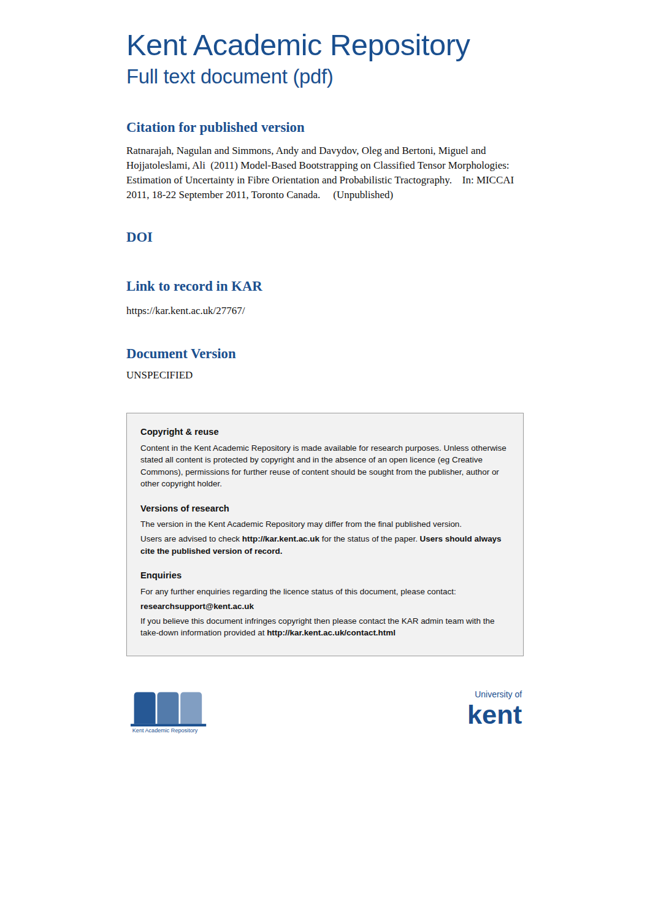Kent Academic Repository
Full text document (pdf)
Citation for published version
Ratnarajah, Nagulan and Simmons, Andy and Davydov, Oleg and Bertoni, Miguel and Hojjatoleslami, Ali (2011) Model-Based Bootstrapping on Classified Tensor Morphologies: Estimation of Uncertainty in Fibre Orientation and Probabilistic Tractography. In: MICCAI 2011, 18-22 September 2011, Toronto Canada. (Unpublished)
DOI
Link to record in KAR
https://kar.kent.ac.uk/27767/
Document Version
UNSPECIFIED
Copyright & reuse
Content in the Kent Academic Repository is made available for research purposes. Unless otherwise stated all content is protected by copyright and in the absence of an open licence (eg Creative Commons), permissions for further reuse of content should be sought from the publisher, author or other copyright holder.
Versions of research
The version in the Kent Academic Repository may differ from the final published version.
Users are advised to check http://kar.kent.ac.uk for the status of the paper. Users should always cite the published version of record.
Enquiries
For any further enquiries regarding the licence status of this document, please contact:
researchsupport@kent.ac.uk
If you believe this document infringes copyright then please contact the KAR admin team with the take-down information provided at http://kar.kent.ac.uk/contact.html
Kent Academic Repository University of kent